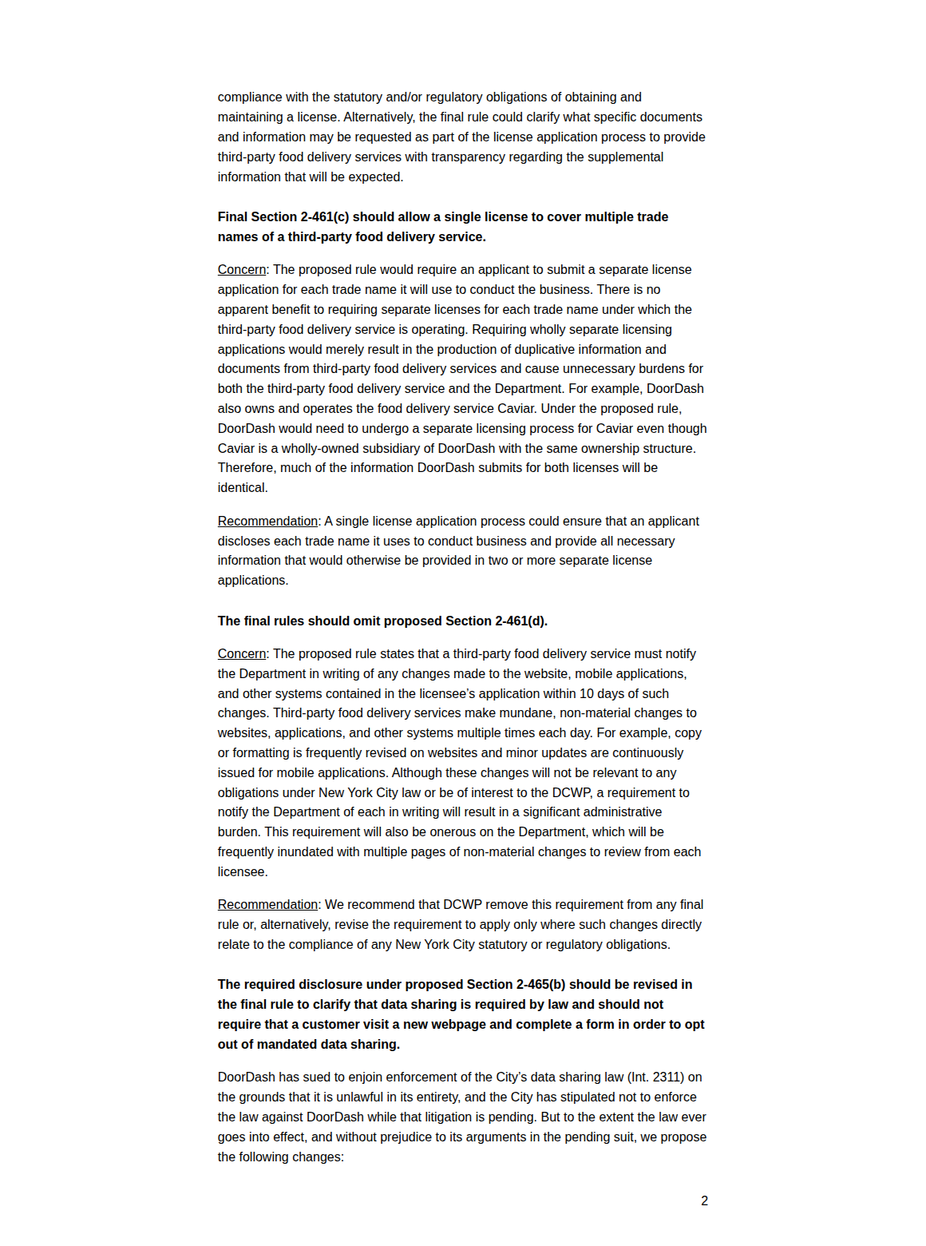compliance with the statutory and/or regulatory obligations of obtaining and maintaining a license. Alternatively, the final rule could clarify what specific documents and information may be requested as part of the license application process to provide third-party food delivery services with transparency regarding the supplemental information that will be expected.
Final Section 2-461(c) should allow a single license to cover multiple trade names of a third-party food delivery service.
Concern: The proposed rule would require an applicant to submit a separate license application for each trade name it will use to conduct the business. There is no apparent benefit to requiring separate licenses for each trade name under which the third-party food delivery service is operating. Requiring wholly separate licensing applications would merely result in the production of duplicative information and documents from third-party food delivery services and cause unnecessary burdens for both the third-party food delivery service and the Department. For example, DoorDash also owns and operates the food delivery service Caviar. Under the proposed rule, DoorDash would need to undergo a separate licensing process for Caviar even though Caviar is a wholly-owned subsidiary of DoorDash with the same ownership structure. Therefore, much of the information DoorDash submits for both licenses will be identical.
Recommendation: A single license application process could ensure that an applicant discloses each trade name it uses to conduct business and provide all necessary information that would otherwise be provided in two or more separate license applications.
The final rules should omit proposed Section 2-461(d).
Concern: The proposed rule states that a third-party food delivery service must notify the Department in writing of any changes made to the website, mobile applications, and other systems contained in the licensee’s application within 10 days of such changes. Third-party food delivery services make mundane, non-material changes to websites, applications, and other systems multiple times each day. For example, copy or formatting is frequently revised on websites and minor updates are continuously issued for mobile applications. Although these changes will not be relevant to any obligations under New York City law or be of interest to the DCWP, a requirement to notify the Department of each in writing will result in a significant administrative burden. This requirement will also be onerous on the Department, which will be frequently inundated with multiple pages of non-material changes to review from each licensee.
Recommendation: We recommend that DCWP remove this requirement from any final rule or, alternatively, revise the requirement to apply only where such changes directly relate to the compliance of any New York City statutory or regulatory obligations.
The required disclosure under proposed Section 2-465(b) should be revised in the final rule to clarify that data sharing is required by law and should not require that a customer visit a new webpage and complete a form in order to opt out of mandated data sharing.
DoorDash has sued to enjoin enforcement of the City’s data sharing law (Int. 2311) on the grounds that it is unlawful in its entirety, and the City has stipulated not to enforce the law against DoorDash while that litigation is pending. But to the extent the law ever goes into effect, and without prejudice to its arguments in the pending suit, we propose the following changes:
2